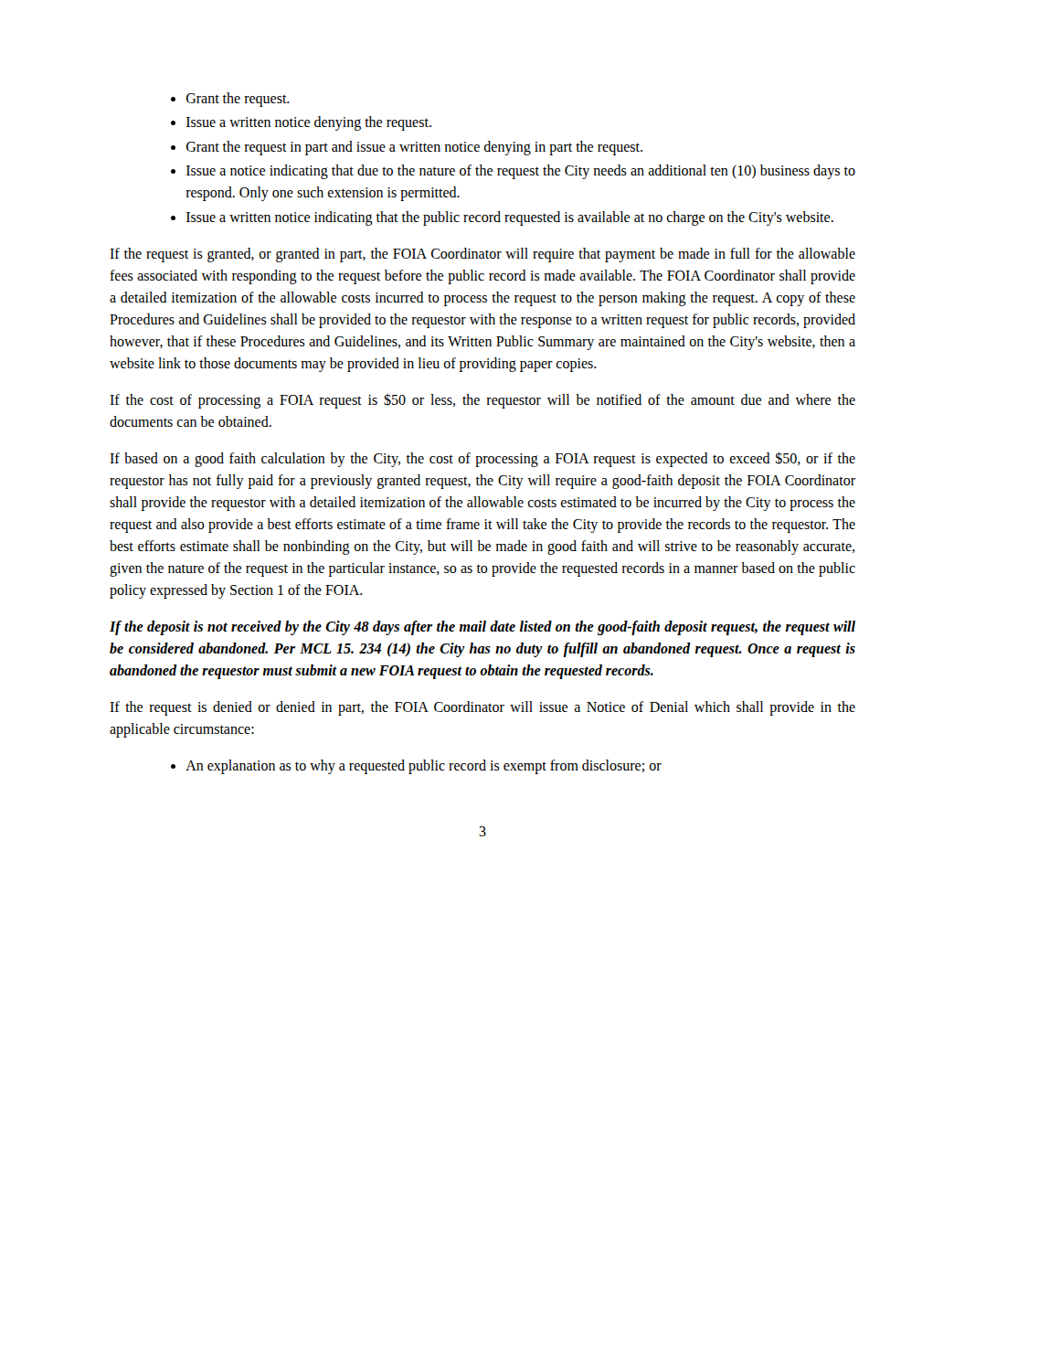Grant the request.
Issue a written notice denying the request.
Grant the request in part and issue a written notice denying in part the request.
Issue a notice indicating that due to the nature of the request the City needs an additional ten (10) business days to respond. Only one such extension is permitted.
Issue a written notice indicating that the public record requested is available at no charge on the City's website.
If the request is granted, or granted in part, the FOIA Coordinator will require that payment be made in full for the allowable fees associated with responding to the request before the public record is made available. The FOIA Coordinator shall provide a detailed itemization of the allowable costs incurred to process the request to the person making the request. A copy of these Procedures and Guidelines shall be provided to the requestor with the response to a written request for public records, provided however, that if these Procedures and Guidelines, and its Written Public Summary are maintained on the City's website, then a website link to those documents may be provided in lieu of providing paper copies.
If the cost of processing a FOIA request is $50 or less, the requestor will be notified of the amount due and where the documents can be obtained.
If based on a good faith calculation by the City, the cost of processing a FOIA request is expected to exceed $50, or if the requestor has not fully paid for a previously granted request, the City will require a good-faith deposit the FOIA Coordinator shall provide the requestor with a detailed itemization of the allowable costs estimated to be incurred by the City to process the request and also provide a best efforts estimate of a time frame it will take the City to provide the records to the requestor. The best efforts estimate shall be nonbinding on the City, but will be made in good faith and will strive to be reasonably accurate, given the nature of the request in the particular instance, so as to provide the requested records in a manner based on the public policy expressed by Section 1 of the FOIA.
If the deposit is not received by the City 48 days after the mail date listed on the good-faith deposit request, the request will be considered abandoned. Per MCL 15. 234 (14) the City has no duty to fulfill an abandoned request. Once a request is abandoned the requestor must submit a new FOIA request to obtain the requested records.
If the request is denied or denied in part, the FOIA Coordinator will issue a Notice of Denial which shall provide in the applicable circumstance:
An explanation as to why a requested public record is exempt from disclosure; or
3